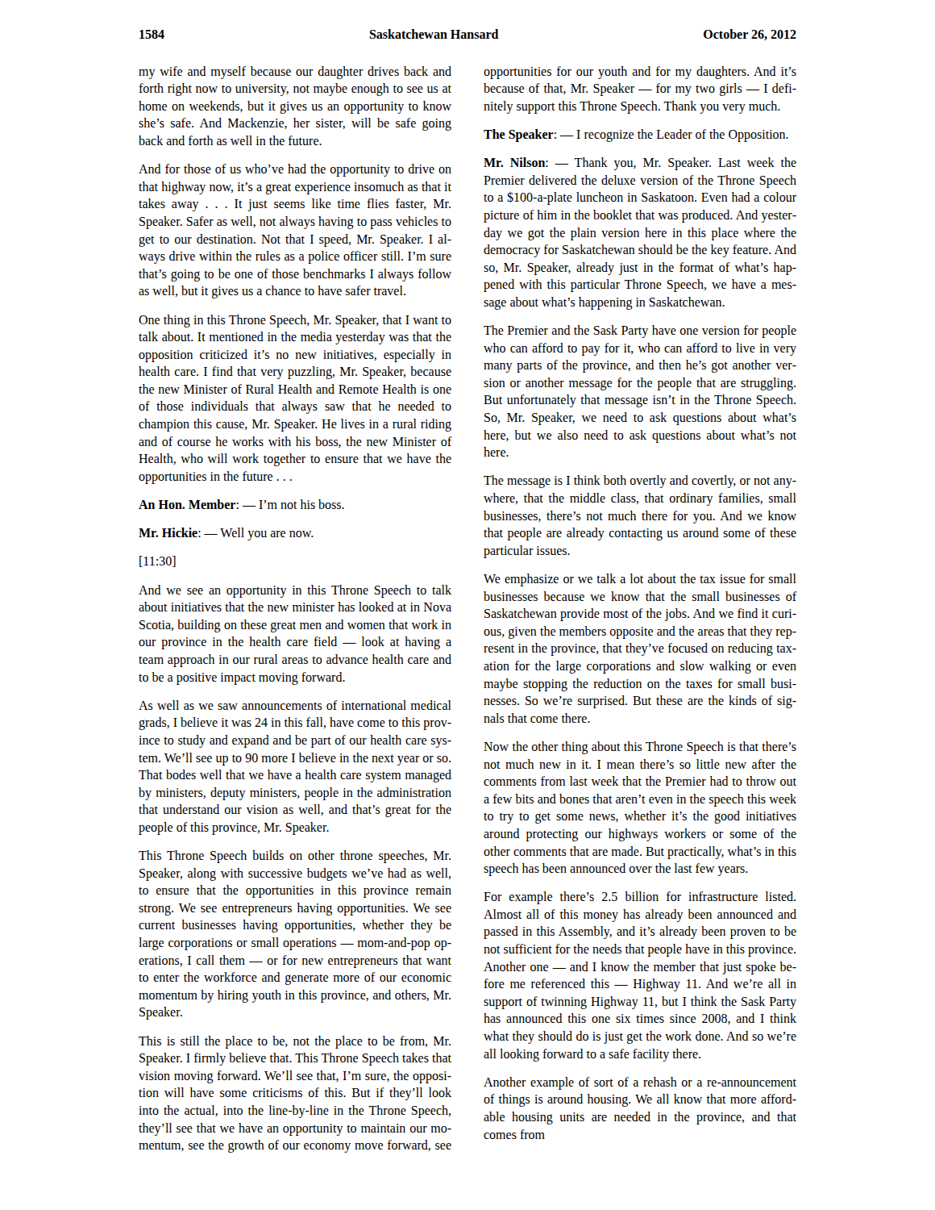1584 Saskatchewan Hansard October 26, 2012
my wife and myself because our daughter drives back and forth right now to university, not maybe enough to see us at home on weekends, but it gives us an opportunity to know she’s safe. And Mackenzie, her sister, will be safe going back and forth as well in the future.
And for those of us who’ve had the opportunity to drive on that highway now, it’s a great experience insomuch as that it takes away . . . It just seems like time flies faster, Mr. Speaker. Safer as well, not always having to pass vehicles to get to our destination. Not that I speed, Mr. Speaker. I always drive within the rules as a police officer still. I’m sure that’s going to be one of those benchmarks I always follow as well, but it gives us a chance to have safer travel.
One thing in this Throne Speech, Mr. Speaker, that I want to talk about. It mentioned in the media yesterday was that the opposition criticized it’s no new initiatives, especially in health care. I find that very puzzling, Mr. Speaker, because the new Minister of Rural Health and Remote Health is one of those individuals that always saw that he needed to champion this cause, Mr. Speaker. He lives in a rural riding and of course he works with his boss, the new Minister of Health, who will work together to ensure that we have the opportunities in the future . . .
An Hon. Member: — I’m not his boss.
Mr. Hickie: — Well you are now.
[11:30]
And we see an opportunity in this Throne Speech to talk about initiatives that the new minister has looked at in Nova Scotia, building on these great men and women that work in our province in the health care field — look at having a team approach in our rural areas to advance health care and to be a positive impact moving forward.
As well as we saw announcements of international medical grads, I believe it was 24 in this fall, have come to this province to study and expand and be part of our health care system. We’ll see up to 90 more I believe in the next year or so. That bodes well that we have a health care system managed by ministers, deputy ministers, people in the administration that understand our vision as well, and that’s great for the people of this province, Mr. Speaker.
This Throne Speech builds on other throne speeches, Mr. Speaker, along with successive budgets we’ve had as well, to ensure that the opportunities in this province remain strong. We see entrepreneurs having opportunities. We see current businesses having opportunities, whether they be large corporations or small operations — mom-and-pop operations, I call them — or for new entrepreneurs that want to enter the workforce and generate more of our economic momentum by hiring youth in this province, and others, Mr. Speaker.
This is still the place to be, not the place to be from, Mr. Speaker. I firmly believe that. This Throne Speech takes that vision moving forward. We’ll see that, I’m sure, the opposition will have some criticisms of this. But if they’ll look into the actual, into the line-by-line in the Throne Speech, they’ll see that we have an opportunity to maintain our momentum, see the growth of our economy move forward, see opportunities for our youth and for my daughters. And it’s because of that, Mr. Speaker — for my two girls — I definitely support this Throne Speech. Thank you very much.
The Speaker: — I recognize the Leader of the Opposition.
Mr. Nilson: — Thank you, Mr. Speaker. Last week the Premier delivered the deluxe version of the Throne Speech to a $100-a-plate luncheon in Saskatoon. Even had a colour picture of him in the booklet that was produced. And yesterday we got the plain version here in this place where the democracy for Saskatchewan should be the key feature. And so, Mr. Speaker, already just in the format of what’s happened with this particular Throne Speech, we have a message about what’s happening in Saskatchewan.
The Premier and the Sask Party have one version for people who can afford to pay for it, who can afford to live in very many parts of the province, and then he’s got another version or another message for the people that are struggling. But unfortunately that message isn’t in the Throne Speech. So, Mr. Speaker, we need to ask questions about what’s here, but we also need to ask questions about what’s not here.
The message is I think both overtly and covertly, or not anywhere, that the middle class, that ordinary families, small businesses, there’s not much there for you. And we know that people are already contacting us around some of these particular issues.
We emphasize or we talk a lot about the tax issue for small businesses because we know that the small businesses of Saskatchewan provide most of the jobs. And we find it curious, given the members opposite and the areas that they represent in the province, that they’ve focused on reducing taxation for the large corporations and slow walking or even maybe stopping the reduction on the taxes for small businesses. So we’re surprised. But these are the kinds of signals that come there.
Now the other thing about this Throne Speech is that there’s not much new in it. I mean there’s so little new after the comments from last week that the Premier had to throw out a few bits and bones that aren’t even in the speech this week to try to get some news, whether it’s the good initiatives around protecting our highways workers or some of the other comments that are made. But practically, what’s in this speech has been announced over the last few years.
For example there’s 2.5 billion for infrastructure listed. Almost all of this money has already been announced and passed in this Assembly, and it’s already been proven to be not sufficient for the needs that people have in this province. Another one — and I know the member that just spoke before me referenced this — Highway 11. And we’re all in support of twinning Highway 11, but I think the Sask Party has announced this one six times since 2008, and I think what they should do is just get the work done. And so we’re all looking forward to a safe facility there.
Another example of sort of a rehash or a re-announcement of things is around housing. We all know that more affordable housing units are needed in the province, and that comes from